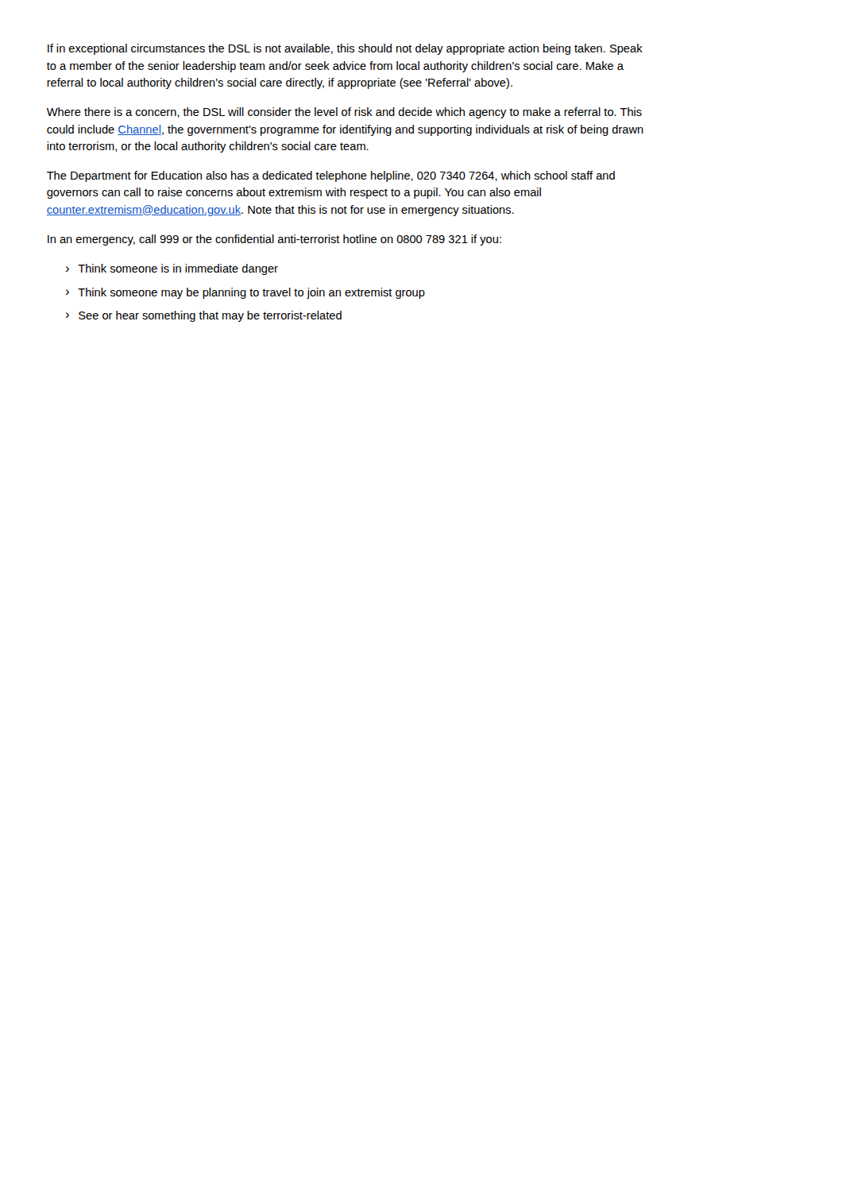If in exceptional circumstances the DSL is not available, this should not delay appropriate action being taken. Speak to a member of the senior leadership team and/or seek advice from local authority children's social care. Make a referral to local authority children's social care directly, if appropriate (see 'Referral' above).
Where there is a concern, the DSL will consider the level of risk and decide which agency to make a referral to. This could include Channel, the government's programme for identifying and supporting individuals at risk of being drawn into terrorism, or the local authority children's social care team.
The Department for Education also has a dedicated telephone helpline, 020 7340 7264, which school staff and governors can call to raise concerns about extremism with respect to a pupil. You can also email counter.extremism@education.gov.uk. Note that this is not for use in emergency situations.
In an emergency, call 999 or the confidential anti-terrorist hotline on 0800 789 321 if you:
Think someone is in immediate danger
Think someone may be planning to travel to join an extremist group
See or hear something that may be terrorist-related